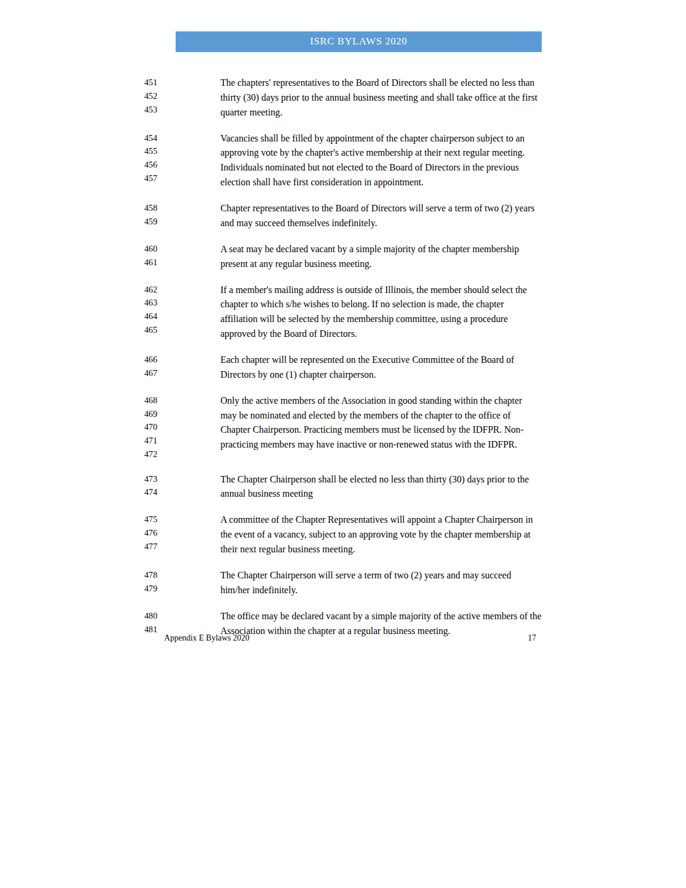ISRC BYLAWS 2020
| 451 452 453 | | The chapters' representatives to the Board of Directors shall be elected no less than thirty (30) days prior to the annual business meeting and shall take office at the first quarter meeting. |
| 454 455 456 457 | | Vacancies shall be filled by appointment of the chapter chairperson subject to an approving vote by the chapter's active membership at their next regular meeting. Individuals nominated but not elected to the Board of Directors in the previous election shall have first consideration in appointment. |
| 458 459 | | Chapter representatives to the Board of Directors will serve a term of two (2) years and may succeed themselves indefinitely. |
| 460 461 | | A seat may be declared vacant by a simple majority of the chapter membership present at any regular business meeting. |
| 462 463 464 465 | | If a member's mailing addres s is outside of Illinois, the member should select the chapter to which s/he wishes to belong. If no selection is made, the chapter affiliation will be selected by the membership committee, using a procedure approved by the Board of Directors. |
| 466 467 | | Each chapter will be represented on the Executive Committee of the Board of Directors by one (1) chapter chairperson. |
| 468 469 470 471 472 | | Only the active members of the Association in good standing within the chapter may be nominated and elected by the members of the chapter to the office of Chapter Chairperson. Practicing members must be licensed by the IDFPR. Non-practicing members may have inactive or non-renewed status with the IDFPR. |
| 473 474 | | The Chapter Chairperson shall be elected no less than thirty (30) days prior to the annual business meeting |
| 475 476 477 | | A committee of the Chapter Representatives will appoint a Chapter Chairperson in the event of a vacancy, subject to an approving vote by the chapter membership at their next regular business meeting. |
| 478 479 | | The Chapter Chairperson will serve a term of two (2) years and may succeed him/her indefinitely. |
| 480 481 | | The office may be declared vacant by a simple majority of the active members of the Association within the chapter at a regular business meeting. |
Appendix E Bylaws 2020
17